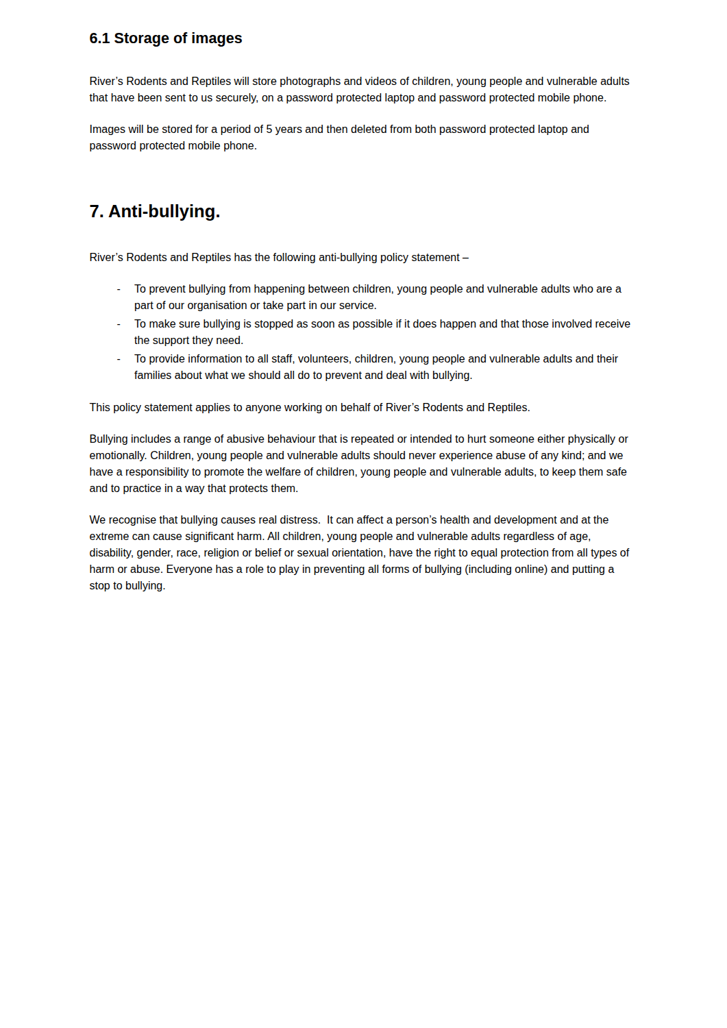6.1 Storage of images
River’s Rodents and Reptiles will store photographs and videos of children, young people and vulnerable adults that have been sent to us securely, on a password protected laptop and password protected mobile phone.
Images will be stored for a period of 5 years and then deleted from both password protected laptop and password protected mobile phone.
7. Anti-bullying.
River’s Rodents and Reptiles has the following anti-bullying policy statement –
To prevent bullying from happening between children, young people and vulnerable adults who are a part of our organisation or take part in our service.
To make sure bullying is stopped as soon as possible if it does happen and that those involved receive the support they need.
To provide information to all staff, volunteers, children, young people and vulnerable adults and their families about what we should all do to prevent and deal with bullying.
This policy statement applies to anyone working on behalf of River’s Rodents and Reptiles.
Bullying includes a range of abusive behaviour that is repeated or intended to hurt someone either physically or emotionally. Children, young people and vulnerable adults should never experience abuse of any kind; and we have a responsibility to promote the welfare of children, young people and vulnerable adults, to keep them safe and to practice in a way that protects them.
We recognise that bullying causes real distress. It can affect a person’s health and development and at the extreme can cause significant harm. All children, young people and vulnerable adults regardless of age, disability, gender, race, religion or belief or sexual orientation, have the right to equal protection from all types of harm or abuse. Everyone has a role to play in preventing all forms of bullying (including online) and putting a stop to bullying.